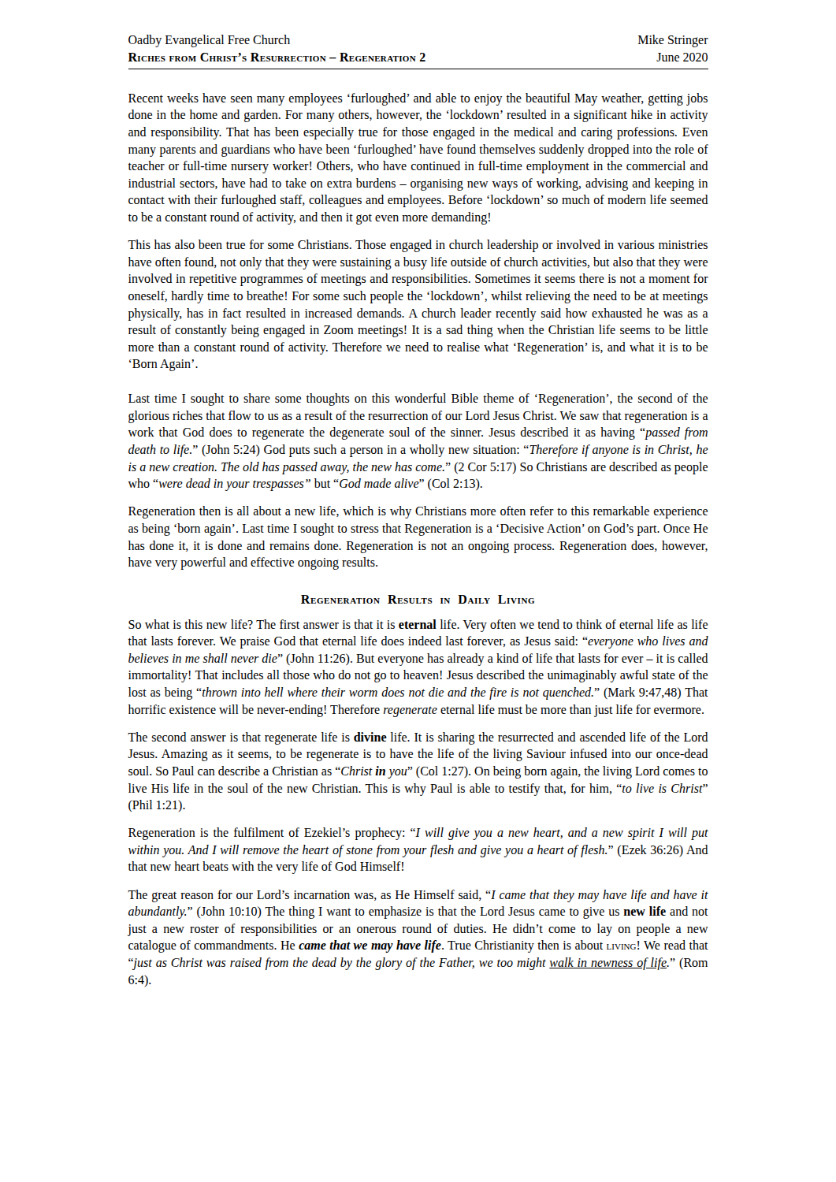Oadby Evangelical Free Church
Mike Stringer
Riches from Christ’s Resurrection – Regeneration 2
June 2020
Recent weeks have seen many employees ‘furloughed’ and able to enjoy the beautiful May weather, getting jobs done in the home and garden. For many others, however, the ‘lockdown’ resulted in a significant hike in activity and responsibility. That has been especially true for those engaged in the medical and caring professions. Even many parents and guardians who have been ‘furloughed’ have found themselves suddenly dropped into the role of teacher or full-time nursery worker! Others, who have continued in full-time employment in the commercial and industrial sectors, have had to take on extra burdens – organising new ways of working, advising and keeping in contact with their furloughed staff, colleagues and employees. Before ‘lockdown’ so much of modern life seemed to be a constant round of activity, and then it got even more demanding!
This has also been true for some Christians. Those engaged in church leadership or involved in various ministries have often found, not only that they were sustaining a busy life outside of church activities, but also that they were involved in repetitive programmes of meetings and responsibilities. Sometimes it seems there is not a moment for oneself, hardly time to breathe! For some such people the ‘lockdown’, whilst relieving the need to be at meetings physically, has in fact resulted in increased demands. A church leader recently said how exhausted he was as a result of constantly being engaged in Zoom meetings! It is a sad thing when the Christian life seems to be little more than a constant round of activity. Therefore we need to realise what ‘Regeneration’ is, and what it is to be ‘Born Again’.
Last time I sought to share some thoughts on this wonderful Bible theme of ‘Regeneration’, the second of the glorious riches that flow to us as a result of the resurrection of our Lord Jesus Christ. We saw that regeneration is a work that God does to regenerate the degenerate soul of the sinner. Jesus described it as having “passed from death to life.” (John 5:24) God puts such a person in a wholly new situation: “Therefore if anyone is in Christ, he is a new creation. The old has passed away, the new has come.” (2 Cor 5:17) So Christians are described as people who “were dead in your trespasses” but “God made alive” (Col 2:13).
Regeneration then is all about a new life, which is why Christians more often refer to this remarkable experience as being ‘born again’. Last time I sought to stress that Regeneration is a ‘Decisive Action’ on God’s part. Once He has done it, it is done and remains done. Regeneration is not an ongoing process. Regeneration does, however, have very powerful and effective ongoing results.
Regeneration Results in Daily Living
So what is this new life? The first answer is that it is eternal life. Very often we tend to think of eternal life as life that lasts forever. We praise God that eternal life does indeed last forever, as Jesus said: “everyone who lives and believes in me shall never die” (John 11:26). But everyone has already a kind of life that lasts for ever – it is called immortality! That includes all those who do not go to heaven! Jesus described the unimaginably awful state of the lost as being “thrown into hell where their worm does not die and the fire is not quenched.” (Mark 9:47,48) That horrific existence will be never-ending! Therefore regenerate eternal life must be more than just life for evermore.
The second answer is that regenerate life is divine life. It is sharing the resurrected and ascended life of the Lord Jesus. Amazing as it seems, to be regenerate is to have the life of the living Saviour infused into our once-dead soul. So Paul can describe a Christian as “Christ in you” (Col 1:27). On being born again, the living Lord comes to live His life in the soul of the new Christian. This is why Paul is able to testify that, for him, “to live is Christ” (Phil 1:21).
Regeneration is the fulfilment of Ezekiel’s prophecy: “I will give you a new heart, and a new spirit I will put within you. And I will remove the heart of stone from your flesh and give you a heart of flesh.” (Ezek 36:26) And that new heart beats with the very life of God Himself!
The great reason for our Lord’s incarnation was, as He Himself said, “I came that they may have life and have it abundantly.” (John 10:10) The thing I want to emphasize is that the Lord Jesus came to give us new life and not just a new roster of responsibilities or an onerous round of duties. He didn’t come to lay on people a new catalogue of commandments. He came that we may have life. True Christianity then is about living! We read that “just as Christ was raised from the dead by the glory of the Father, we too might walk in newness of life.” (Rom 6:4).